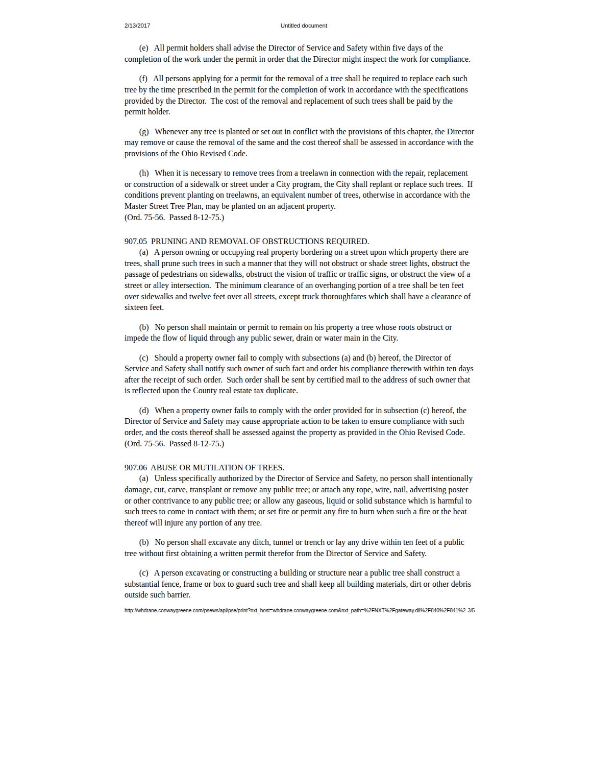2/13/2017
Untitled document
(e) All permit holders shall advise the Director of Service and Safety within five days of the completion of the work under the permit in order that the Director might inspect the work for compliance.
(f) All persons applying for a permit for the removal of a tree shall be required to replace each such tree by the time prescribed in the permit for the completion of work in accordance with the specifications provided by the Director. The cost of the removal and replacement of such trees shall be paid by the permit holder.
(g) Whenever any tree is planted or set out in conflict with the provisions of this chapter, the Director may remove or cause the removal of the same and the cost thereof shall be assessed in accordance with the provisions of the Ohio Revised Code.
(h) When it is necessary to remove trees from a treelawn in connection with the repair, replacement or construction of a sidewalk or street under a City program, the City shall replant or replace such trees. If conditions prevent planting on treelawns, an equivalent number of trees, otherwise in accordance with the Master Street Tree Plan, may be planted on an adjacent property.
(Ord. 75-56. Passed 8-12-75.)
907.05 PRUNING AND REMOVAL OF OBSTRUCTIONS REQUIRED.
(a) A person owning or occupying real property bordering on a street upon which property there are trees, shall prune such trees in such a manner that they will not obstruct or shade street lights, obstruct the passage of pedestrians on sidewalks, obstruct the vision of traffic or traffic signs, or obstruct the view of a street or alley intersection. The minimum clearance of an overhanging portion of a tree shall be ten feet over sidewalks and twelve feet over all streets, except truck thoroughfares which shall have a clearance of sixteen feet.
(b) No person shall maintain or permit to remain on his property a tree whose roots obstruct or impede the flow of liquid through any public sewer, drain or water main in the City.
(c) Should a property owner fail to comply with subsections (a) and (b) hereof, the Director of Service and Safety shall notify such owner of such fact and order his compliance therewith within ten days after the receipt of such order. Such order shall be sent by certified mail to the address of such owner that is reflected upon the County real estate tax duplicate.
(d) When a property owner fails to comply with the order provided for in subsection (c) hereof, the Director of Service and Safety may cause appropriate action to be taken to ensure compliance with such order, and the costs thereof shall be assessed against the property as provided in the Ohio Revised Code.
(Ord. 75-56. Passed 8-12-75.)
907.06 ABUSE OR MUTILATION OF TREES.
(a) Unless specifically authorized by the Director of Service and Safety, no person shall intentionally damage, cut, carve, transplant or remove any public tree; or attach any rope, wire, nail, advertising poster or other contrivance to any public tree; or allow any gaseous, liquid or solid substance which is harmful to such trees to come in contact with them; or set fire or permit any fire to burn when such a fire or the heat thereof will injure any portion of any tree.
(b) No person shall excavate any ditch, tunnel or trench or lay any drive within ten feet of a public tree without first obtaining a written permit therefor from the Director of Service and Safety.
(c) A person excavating or constructing a building or structure near a public tree shall construct a substantial fence, frame or box to guard such tree and shall keep all building materials, dirt or other debris outside such barrier.
http://whdrane.conwaygreene.com/psews/api/pse/print?nxt_host=whdrane.conwaygreene.com&nxt_path=%2FNXT%2Fgateway.dll%2F840%2F841%2F873&pa…
3/5